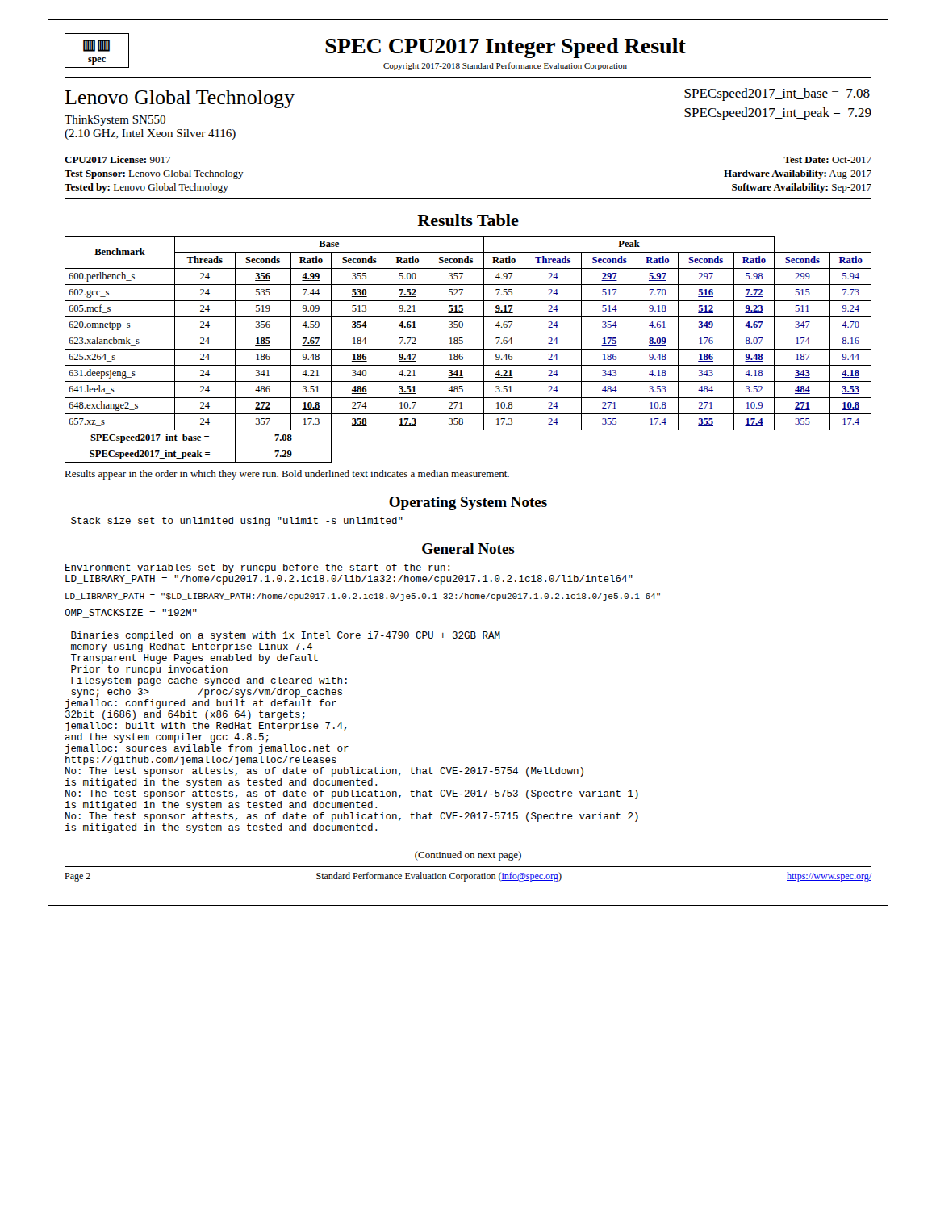▥▥
spec
SPEC CPU2017 Integer Speed Result
Copyright 2017-2018 Standard Performance Evaluation Corporation
Lenovo Global Technology
ThinkSystem SN550
(2.10 GHz, Intel Xeon Silver 4116)
SPECspeed2017_int_base = 7.08
SPECspeed2017_int_peak = 7.29
CPU2017 License: 9017
Test Sponsor: Lenovo Global Technology
Tested by: Lenovo Global Technology
Test Date: Oct-2017
Hardware Availability: Aug-2017
Software Availability: Sep-2017
Results Table
| Benchmark | Base | Peak |
| --- | --- | --- |
| Threads | Seconds | Ratio | Seconds | Ratio | Seconds | Ratio | Threads | Seconds | Ratio | Seconds | Ratio | Seconds | Ratio |
| 600.perlbench_s | 24 | 356 | 4.99 | 355 | 5.00 | 357 | 4.97 | 24 | 297 | 5.97 | 297 | 5.98 | 299 | 5.94 |
| 602.gcc_s | 24 | 535 | 7.44 | 530 | 7.52 | 527 | 7.55 | 24 | 517 | 7.70 | 516 | 7.72 | 515 | 7.73 |
| 605.mcf_s | 24 | 519 | 9.09 | 513 | 9.21 | 515 | 9.17 | 24 | 514 | 9.18 | 512 | 9.23 | 511 | 9.24 |
| 620.omnetpp_s | 24 | 356 | 4.59 | 354 | 4.61 | 350 | 4.67 | 24 | 354 | 4.61 | 349 | 4.67 | 347 | 4.70 |
| 623.xalancbmk_s | 24 | 185 | 7.67 | 184 | 7.72 | 185 | 7.64 | 24 | 175 | 8.09 | 176 | 8.07 | 174 | 8.16 |
| 625.x264_s | 24 | 186 | 9.48 | 186 | 9.47 | 186 | 9.46 | 24 | 186 | 9.48 | 186 | 9.48 | 187 | 9.44 |
| 631.deepsjeng_s | 24 | 341 | 4.21 | 340 | 4.21 | 341 | 4.21 | 24 | 343 | 4.18 | 343 | 4.18 | 343 | 4.18 |
| 641.leela_s | 24 | 486 | 3.51 | 486 | 3.51 | 485 | 3.51 | 24 | 484 | 3.53 | 484 | 3.52 | 484 | 3.53 |
| 648.exchange2_s | 24 | 272 | 10.8 | 274 | 10.7 | 271 | 10.8 | 24 | 271 | 10.8 | 271 | 10.9 | 271 | 10.8 |
| 657.xz_s | 24 | 357 | 17.3 | 358 | 17.3 | 358 | 17.3 | 24 | 355 | 17.4 | 355 | 17.4 | 355 | 17.4 |
| SPECspeed2017_int_base = | 7.08 | |
| SPECspeed2017_int_peak = | 7.29 | |
Results appear in the order in which they were run. Bold underlined text indicates a median measurement.
Operating System Notes
 Stack size set to unlimited using "ulimit -s unlimited"
General Notes
Environment variables set by runcpu before the start of the run:
LD_LIBRARY_PATH = "/home/cpu2017.1.0.2.ic18.0/lib/ia32:/home/cpu2017.1.0.2.ic18.0/lib/intel64"
LD_LIBRARY_PATH = "$LD_LIBRARY_PATH:/home/cpu2017.1.0.2.ic18.0/je5.0.1-32:/home/cpu2017.1.0.2.ic18.0/je5.0.1-64"
OMP_STACKSIZE = "192M"

 Binaries compiled on a system with 1x Intel Core i7-4790 CPU + 32GB RAM
 memory using Redhat Enterprise Linux 7.4
 Transparent Huge Pages enabled by default
 Prior to runcpu invocation
 Filesystem page cache synced and cleared with:
 sync; echo 3>        /proc/sys/vm/drop_caches
jemalloc: configured and built at default for
32bit (i686) and 64bit (x86_64) targets;
jemalloc: built with the RedHat Enterprise 7.4,
and the system compiler gcc 4.8.5;
jemalloc: sources avilable from jemalloc.net or
https://github.com/jemalloc/jemalloc/releases
No: The test sponsor attests, as of date of publication, that CVE-2017-5754 (Meltdown)
is mitigated in the system as tested and documented.
No: The test sponsor attests, as of date of publication, that CVE-2017-5753 (Spectre variant 1)
is mitigated in the system as tested and documented.
No: The test sponsor attests, as of date of publication, that CVE-2017-5715 (Spectre variant 2)
is mitigated in the system as tested and documented.
(Continued on next page)
Page 2
Standard Performance Evaluation Corporation (info@spec.org)
https://www.spec.org/